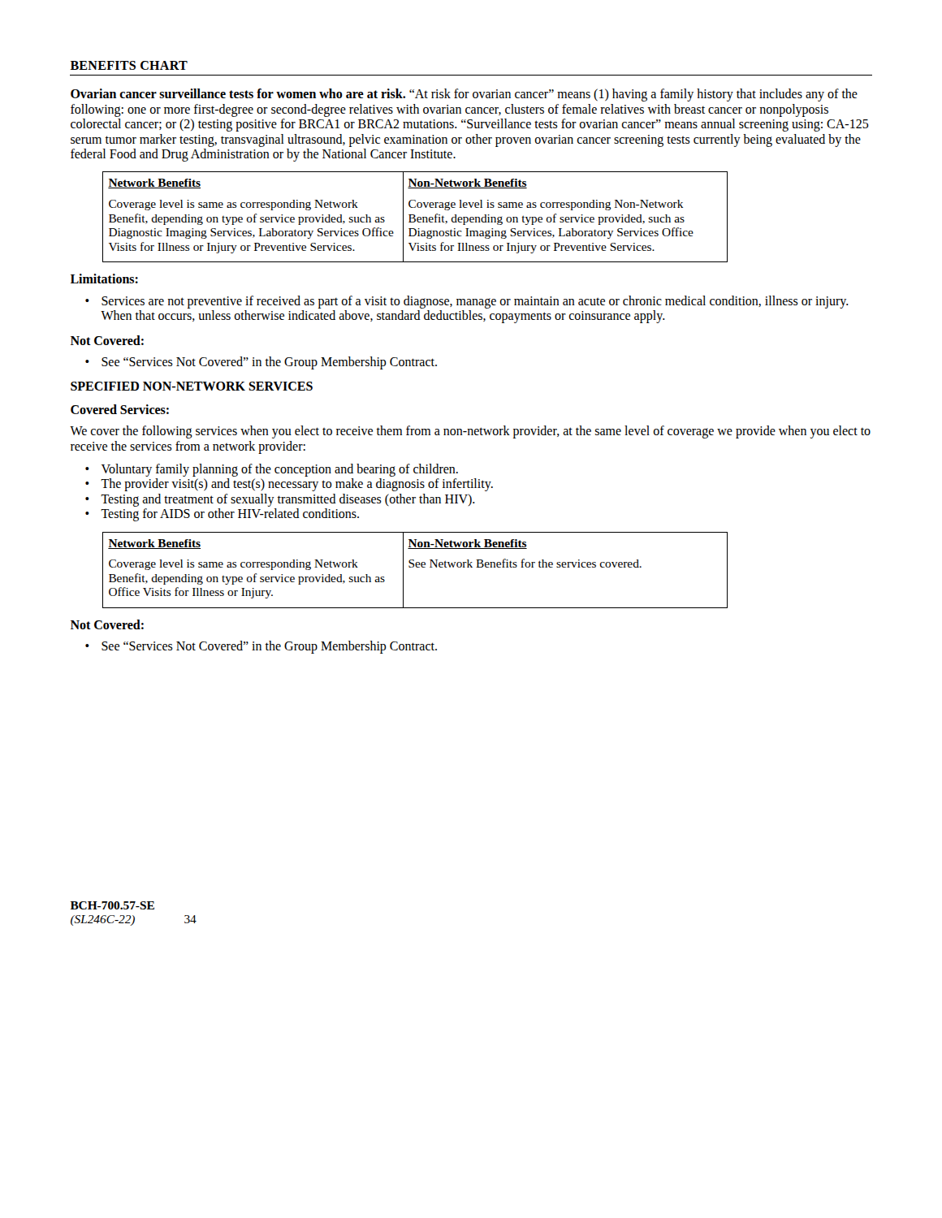BENEFITS CHART
Ovarian cancer surveillance tests for women who are at risk. “At risk for ovarian cancer” means (1) having a family history that includes any of the following: one or more first-degree or second-degree relatives with ovarian cancer, clusters of female relatives with breast cancer or nonpolyposis colorectal cancer; or (2) testing positive for BRCA1 or BRCA2 mutations. “Surveillance tests for ovarian cancer” means annual screening using: CA-125 serum tumor marker testing, transvaginal ultrasound, pelvic examination or other proven ovarian cancer screening tests currently being evaluated by the federal Food and Drug Administration or by the National Cancer Institute.
| Network Benefits Coverage level is same as corresponding Network Benefit, depending on type of service provided, such as Diagnostic Imaging Services, Laboratory Services Office Visits for Illness or Injury or Preventive Services. | Non-Network Benefits Coverage level is same as corresponding Non-Network Benefit, depending on type of service provided, such as Diagnostic Imaging Services, Laboratory Services Office Visits for Illness or Injury or Preventive Services. |
Limitations:
Services are not preventive if received as part of a visit to diagnose, manage or maintain an acute or chronic medical condition, illness or injury. When that occurs, unless otherwise indicated above, standard deductibles, copayments or coinsurance apply.
Not Covered:
See “Services Not Covered” in the Group Membership Contract.
SPECIFIED NON-NETWORK SERVICES
Covered Services:
We cover the following services when you elect to receive them from a non-network provider, at the same level of coverage we provide when you elect to receive the services from a network provider:
Voluntary family planning of the conception and bearing of children.
The provider visit(s) and test(s) necessary to make a diagnosis of infertility.
Testing and treatment of sexually transmitted diseases (other than HIV).
Testing for AIDS or other HIV-related conditions.
| Network Benefits Coverage level is same as corresponding Network Benefit, depending on type of service provided, such as Office Visits for Illness or Injury. | Non-Network Benefits See Network Benefits for the services covered. |
Not Covered:
See “Services Not Covered” in the Group Membership Contract.
BCH-700.57-SE
(SL246C-22) 34